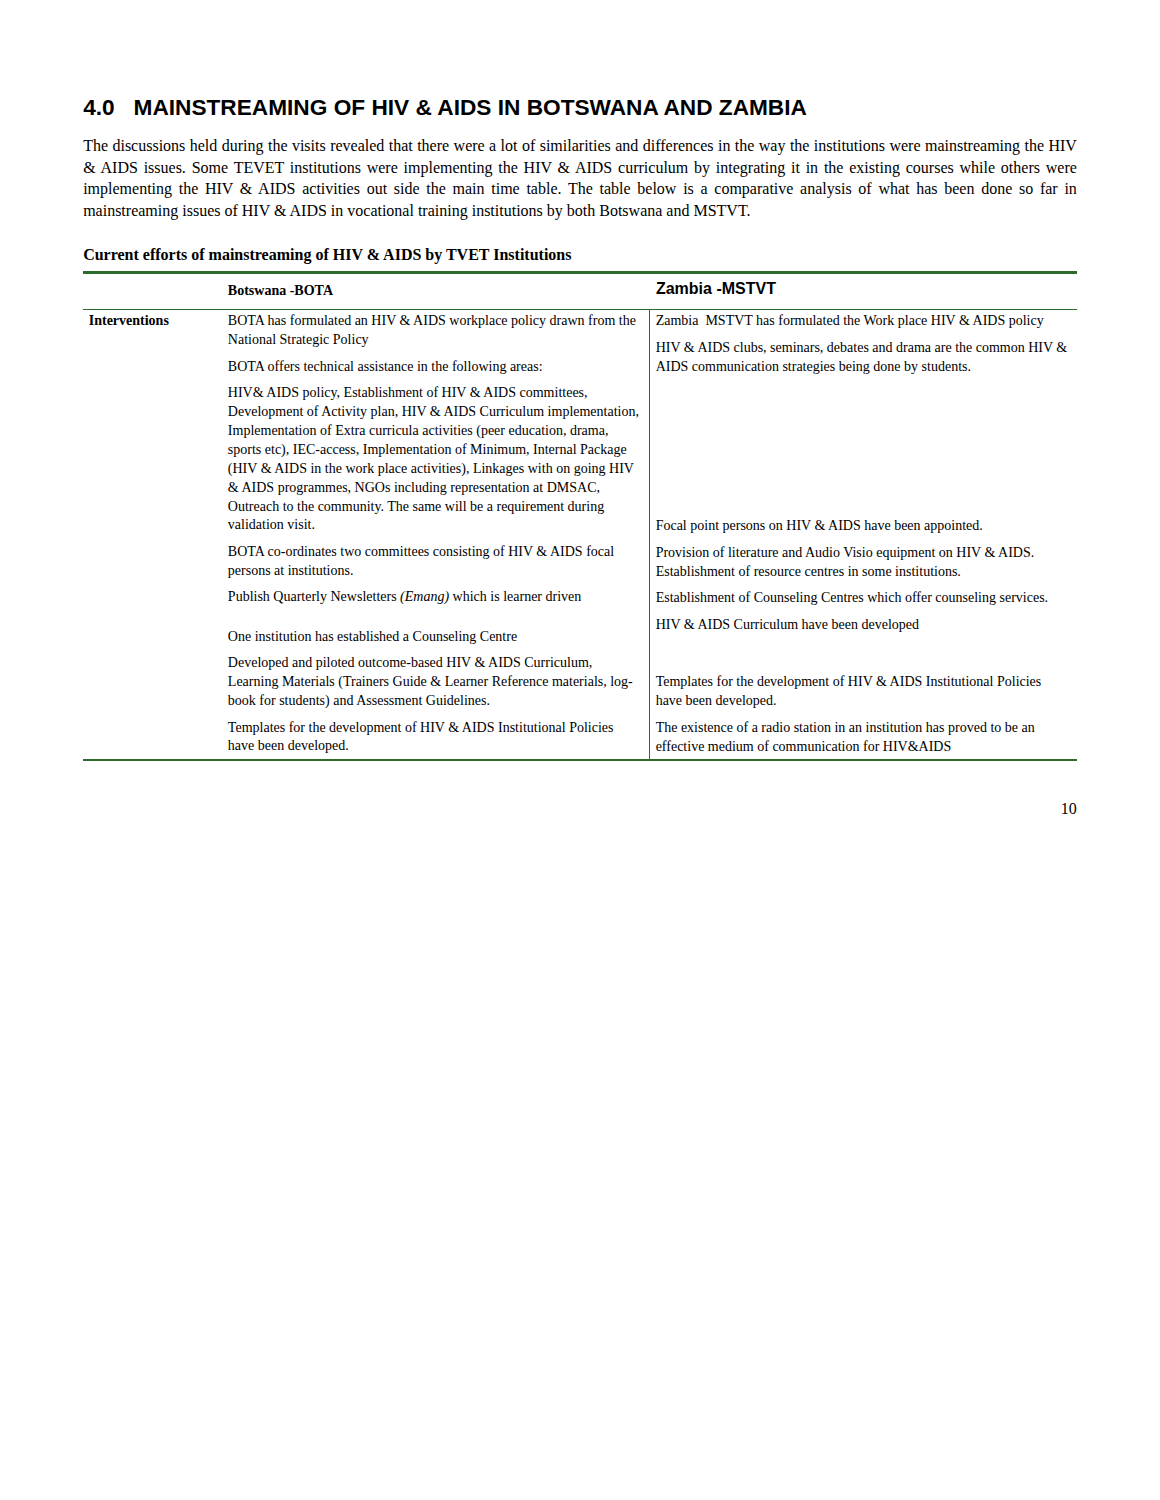4.0 MAINSTREAMING OF HIV & AIDS IN BOTSWANA AND ZAMBIA
The discussions held during the visits revealed that there were a lot of similarities and differences in the way the institutions were mainstreaming the HIV & AIDS issues. Some TEVET institutions were implementing the HIV & AIDS curriculum by integrating it in the existing courses while others were implementing the HIV & AIDS activities out side the main time table. The table below is a comparative analysis of what has been done so far in mainstreaming issues of HIV & AIDS in vocational training institutions by both Botswana and MSTVT.
Current efforts of mainstreaming of HIV & AIDS by TVET Institutions
| | Botswana -BOTA | Zambia -MSTVT |
| --- | --- | --- |
| Interventions | BOTA has formulated an HIV & AIDS workplace policy drawn from the National Strategic Policy BOTA offers technical assistance in the following areas: HIV& AIDS policy, Establishment of HIV & AIDS committees, Development of Activity plan, HIV & AIDS Curriculum implementation, Implementation of Extra curricula activities (peer education, drama, sports etc), IEC-access, Implementation of Minimum, Internal Package (HIV & AIDS in the work place activities), Linkages with on going HIV & AIDS programmes, NGOs including representation at DMSAC, Outreach to the community. The same will be a requirement during validation visit. BOTA co-ordinates two committees consisting of HIV & AIDS focal persons at institutions. Publish Quarterly Newsletters (Emang) which is learner driven One institution has established a Counseling Centre Developed and piloted outcome-based HIV & AIDS Curriculum, Learning Materials (Trainers Guide & Learner Reference materials, log-book for students) and Assessment Guidelines. Templates for the development of HIV & AIDS Institutional Policies have been developed. | Zambia MSTVT has formulated the Work place HIV & AIDS policy HIV & AIDS clubs, seminars, debates and drama are the common HIV & AIDS communication strategies being done by students. Focal point persons on HIV & AIDS have been appointed. Provision of literature and Audio Visio equipment on HIV & AIDS. Establishment of resource centres in some institutions. Establishment of Counseling Centres which offer counseling services. HIV & AIDS Curriculum have been developed Templates for the development of HIV & AIDS Institutional Policies have been developed. The existence of a radio station in an institution has proved to be an effective medium of communication for HIV&AIDS |
10